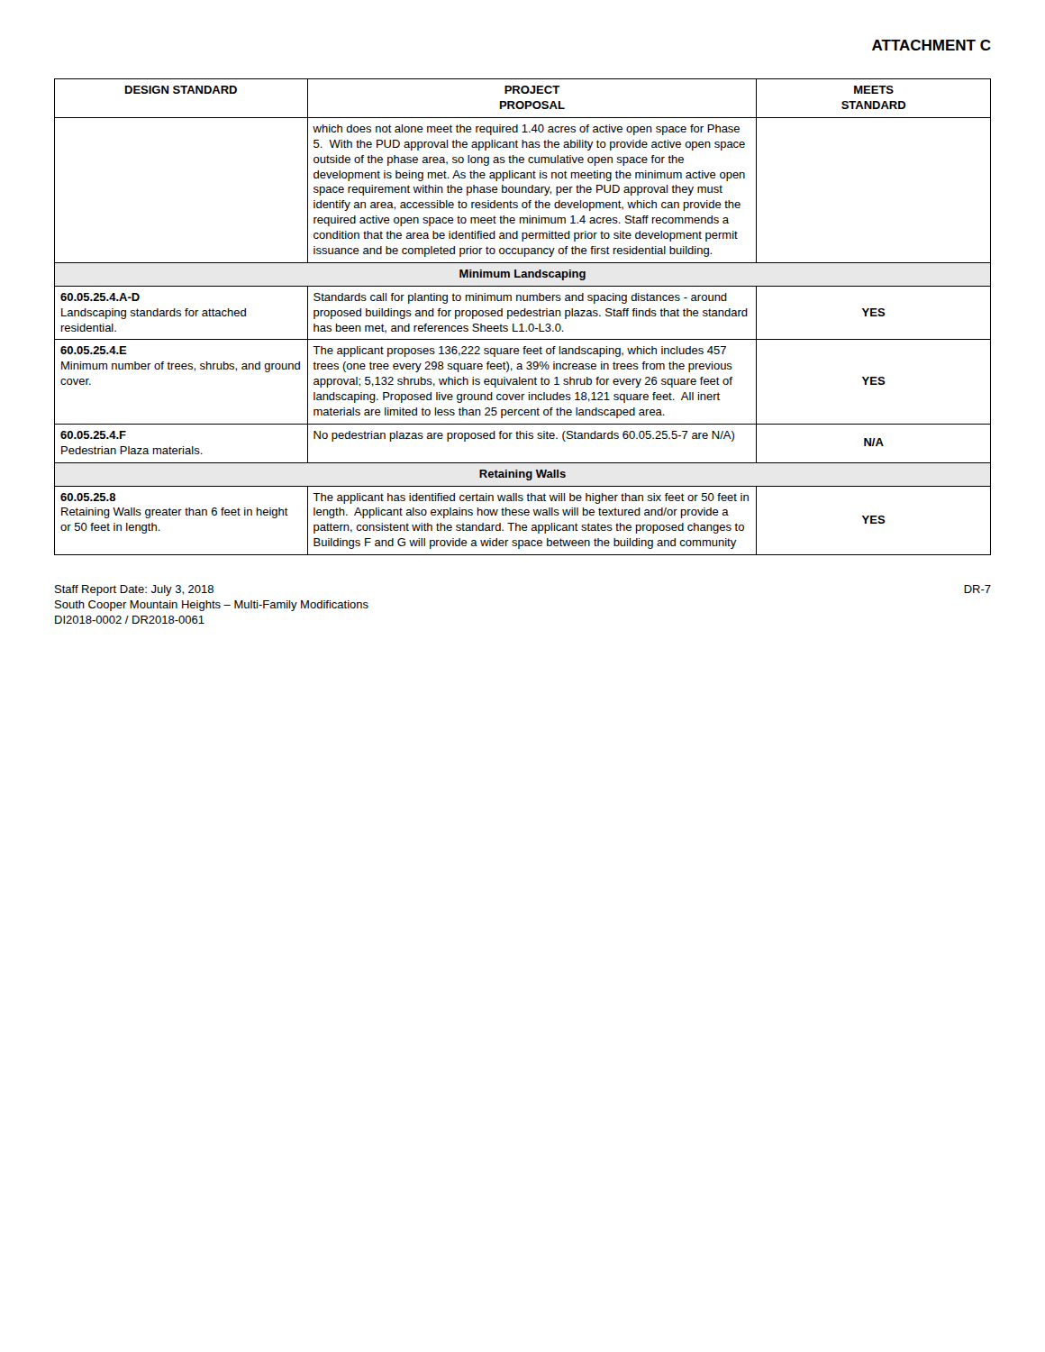ATTACHMENT C
| DESIGN STANDARD | PROJECT PROPOSAL | MEETS STANDARD |
| --- | --- | --- |
| | which does not alone meet the required 1.40 acres of active open space for Phase 5. With the PUD approval the applicant has the ability to provide active open space outside of the phase area, so long as the cumulative open space for the development is being met. As the applicant is not meeting the minimum active open space requirement within the phase boundary, per the PUD approval they must identify an area, accessible to residents of the development, which can provide the required active open space to meet the minimum 1.4 acres. Staff recommends a condition that the area be identified and permitted prior to site development permit issuance and be completed prior to occupancy of the first residential building. | |
| Minimum Landscaping |
| 60.05.25.4.A-D Landscaping standards for attached residential. | Standards call for planting to minimum numbers and spacing distances - around proposed buildings and for proposed pedestrian plazas. Staff finds that the standard has been met, and references Sheets L1.0-L3.0. | YES |
| 60.05.25.4.E Minimum number of trees, shrubs, and ground cover. | The applicant proposes 136,222 square feet of landscaping, which includes 457 trees (one tree every 298 square feet), a 39% increase in trees from the previous approval; 5,132 shrubs, which is equivalent to 1 shrub for every 26 square feet of landscaping. Proposed live ground cover includes 18,121 square feet. All inert materials are limited to less than 25 percent of the landscaped area. | YES |
| 60.05.25.4.F Pedestrian Plaza materials. | No pedestrian plazas are proposed for this site. (Standards 60.05.25.5-7 are N/A) | N/A |
| Retaining Walls |
| 60.05.25.8 Retaining Walls greater than 6 feet in height or 50 feet in length. | The applicant has identified certain walls that will be higher than six feet or 50 feet in length. Applicant also explains how these walls will be textured and/or provide a pattern, consistent with the standard. The applicant states the proposed changes to Buildings F and G will provide a wider space between the building and community | YES |
DR-7
Staff Report Date: July 3, 2018
South Cooper Mountain Heights – Multi-Family Modifications
DI2018-0002 / DR2018-0061